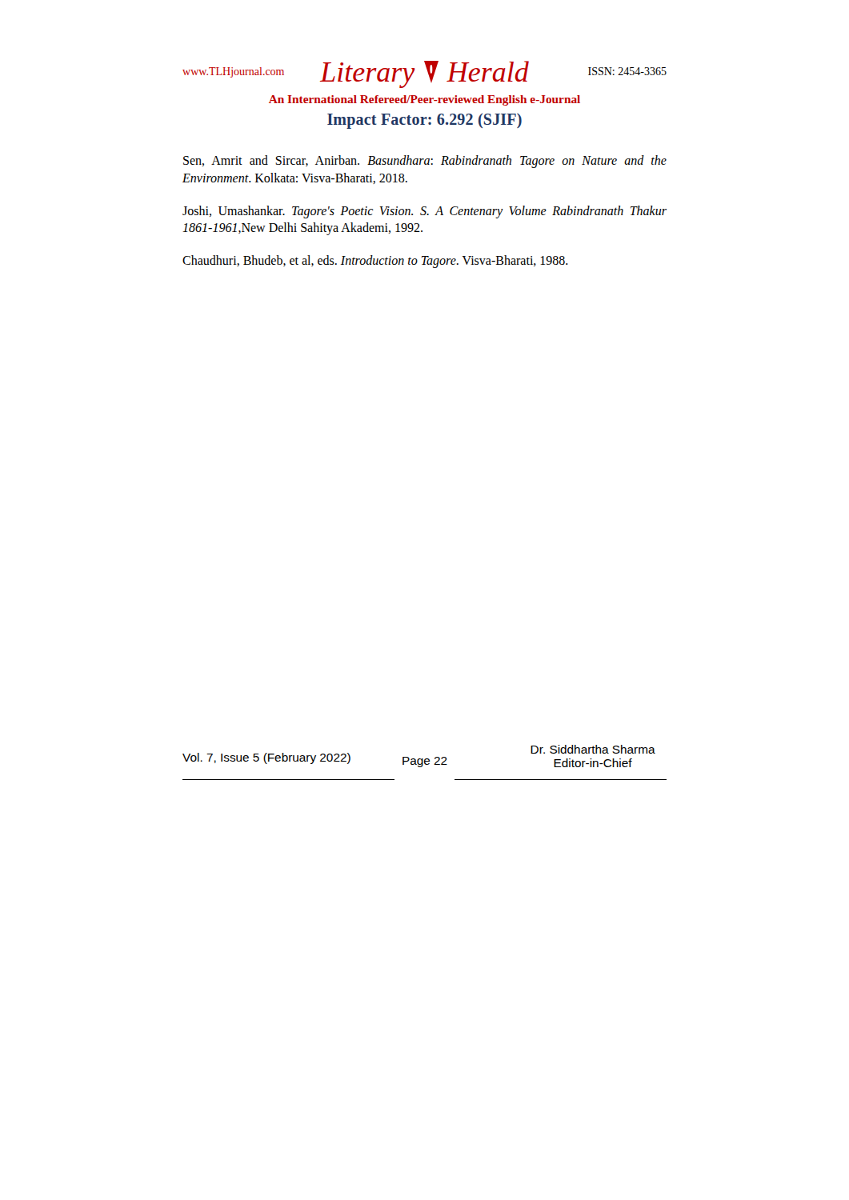www.TLHjournal.com
Literary Herald
ISSN: 2454-3365
An International Refereed/Peer-reviewed English e-Journal
Impact Factor: 6.292 (SJIF)
Sen, Amrit and Sircar, Anirban. Basundhara: Rabindranath Tagore on Nature and the Environment. Kolkata: Visva-Bharati, 2018.
Joshi, Umashankar. Tagore's Poetic Vision. S. A Centenary Volume Rabindranath Thakur 1861-1961,New Delhi Sahitya Akademi, 1992.
Chaudhuri, Bhudeb, et al, eds. Introduction to Tagore. Visva-Bharati, 1988.
Vol. 7, Issue 5 (February 2022)
Page 22
Dr. Siddhartha Sharma
Editor-in-Chief
Page 22